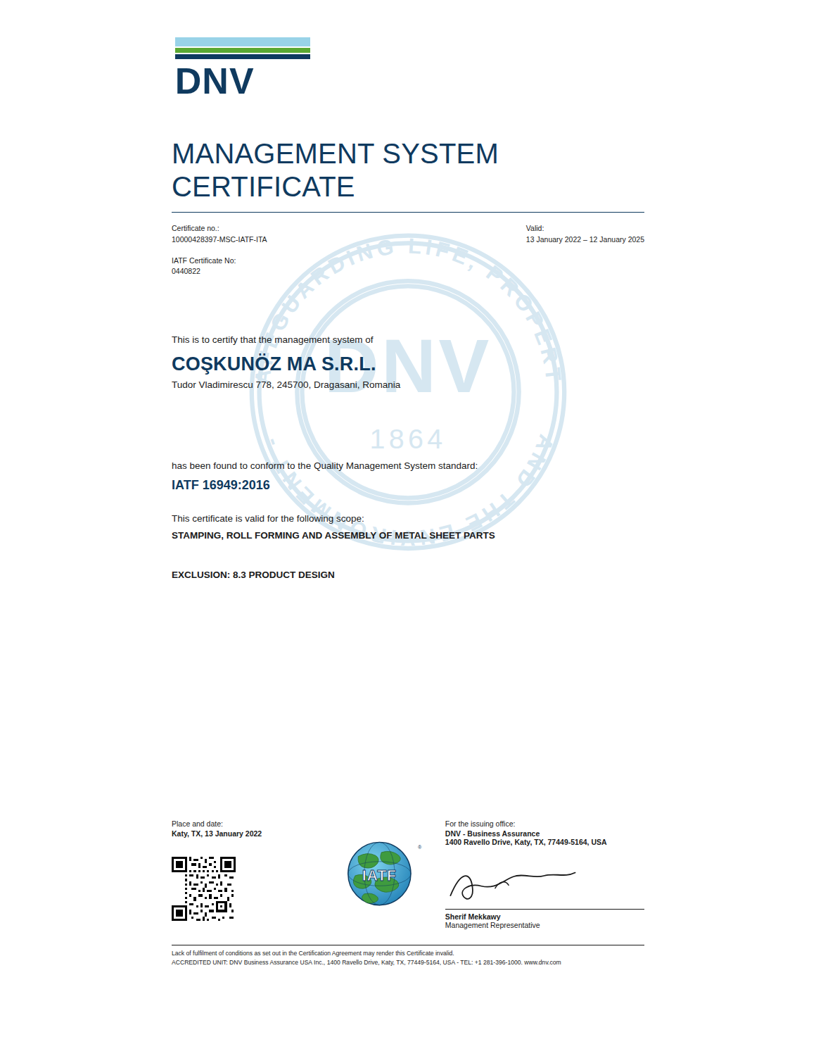SAFEGUARDING LIFE, PROPERTY AND THE ENVIRONMENT - DNV 1864
DNV
MANAGEMENT SYSTEM
CERTIFICATE
Certificate no.:
10000428397-MSC-IATF-ITA
Valid:
13 January 2022 – 12 January 2025
IATF Certificate No:
0440822
This is to certify that the management system of
COŞKUNÖZ MA S.R.L.
Tudor Vladimirescu 778, 245700, Dragasani, Romania
has been found to conform to the Quality Management System standard:
IATF 16949:2016
This certificate is valid for the following scope:
STAMPING, ROLL FORMING AND ASSEMBLY OF METAL SHEET PARTS
EXCLUSION: 8.3 PRODUCT DESIGN
Place and date:
Katy, TX, 13 January 2022
IATF ®
For the issuing office:
DNV - Business Assurance
1400 Ravello Drive, Katy, TX, 77449-5164, USA
Sherif Mekkawy
Management Representative
Lack of fulfilment of conditions as set out in the Certification Agreement may render this Certificate invalid.
ACCREDITED UNIT: DNV Business Assurance USA Inc., 1400 Ravello Drive, Katy, TX, 77449-5164, USA - TEL: +1 281-396-1000. www.dnv.com